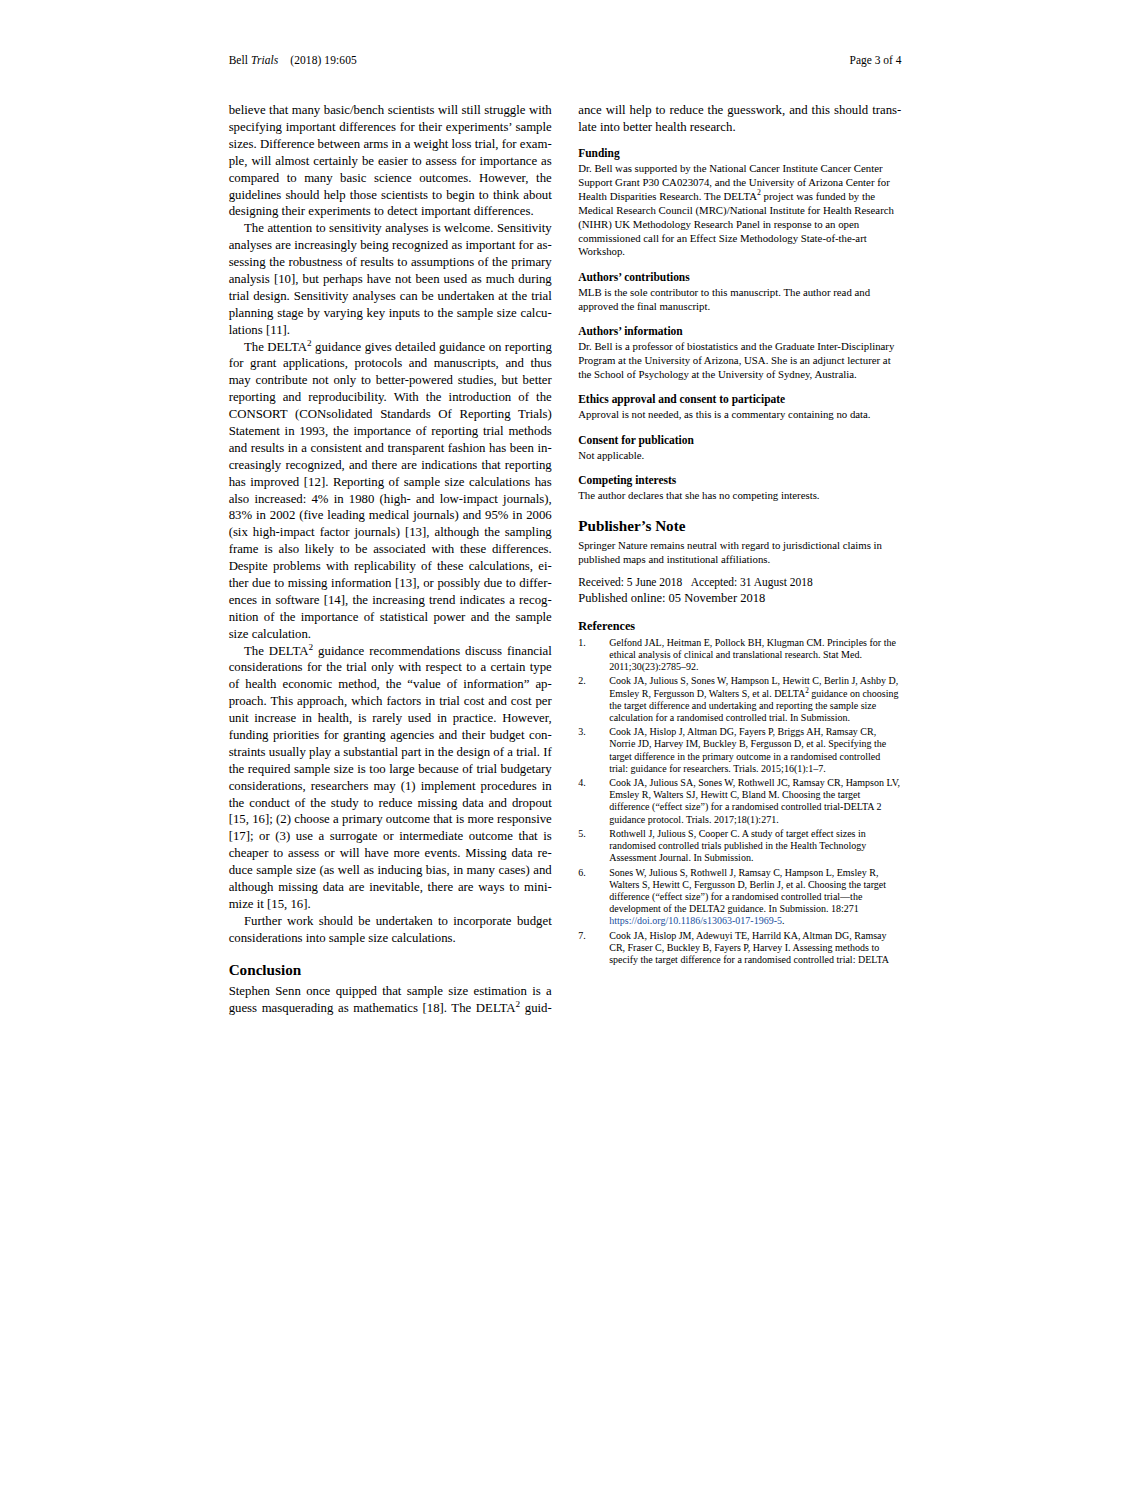Bell Trials (2018) 19:605
Page 3 of 4
believe that many basic/bench scientists will still struggle with specifying important differences for their experiments’ sample sizes. Difference between arms in a weight loss trial, for example, will almost certainly be easier to assess for importance as compared to many basic science outcomes. However, the guidelines should help those scientists to begin to think about designing their experiments to detect important differences.
The attention to sensitivity analyses is welcome. Sensitivity analyses are increasingly being recognized as important for assessing the robustness of results to assumptions of the primary analysis [10], but perhaps have not been used as much during trial design. Sensitivity analyses can be undertaken at the trial planning stage by varying key inputs to the sample size calculations [11].
The DELTA2 guidance gives detailed guidance on reporting for grant applications, protocols and manuscripts, and thus may contribute not only to better-powered studies, but better reporting and reproducibility. With the introduction of the CONSORT (CONsolidated Standards Of Reporting Trials) Statement in 1993, the importance of reporting trial methods and results in a consistent and transparent fashion has been increasingly recognized, and there are indications that reporting has improved [12]. Reporting of sample size calculations has also increased: 4% in 1980 (high- and low-impact journals), 83% in 2002 (five leading medical journals) and 95% in 2006 (six high-impact factor journals) [13], although the sampling frame is also likely to be associated with these differences. Despite problems with replicability of these calculations, either due to missing information [13], or possibly due to differences in software [14], the increasing trend indicates a recognition of the importance of statistical power and the sample size calculation.
The DELTA2 guidance recommendations discuss financial considerations for the trial only with respect to a certain type of health economic method, the “value of information” approach. This approach, which factors in trial cost and cost per unit increase in health, is rarely used in practice. However, funding priorities for granting agencies and their budget constraints usually play a substantial part in the design of a trial. If the required sample size is too large because of trial budgetary considerations, researchers may (1) implement procedures in the conduct of the study to reduce missing data and dropout [15, 16]; (2) choose a primary outcome that is more responsive [17]; or (3) use a surrogate or intermediate outcome that is cheaper to assess or will have more events. Missing data reduce sample size (as well as inducing bias, in many cases) and although missing data are inevitable, there are ways to minimize it [15, 16].
Further work should be undertaken to incorporate budget considerations into sample size calculations.
Conclusion
Stephen Senn once quipped that sample size estimation is a guess masquerading as mathematics [18]. The DELTA2 guidance will help to reduce the guesswork, and this should translate into better health research.
Funding
Dr. Bell was supported by the National Cancer Institute Cancer Center Support Grant P30 CA023074, and the University of Arizona Center for Health Disparities Research. The DELTA2 project was funded by the Medical Research Council (MRC)/National Institute for Health Research (NIHR) UK Methodology Research Panel in response to an open commissioned call for an Effect Size Methodology State-of-the-art Workshop.
Authors’ contributions
MLB is the sole contributor to this manuscript. The author read and approved the final manuscript.
Authors’ information
Dr. Bell is a professor of biostatistics and the Graduate Inter-Disciplinary Program at the University of Arizona, USA. She is an adjunct lecturer at the School of Psychology at the University of Sydney, Australia.
Ethics approval and consent to participate
Approval is not needed, as this is a commentary containing no data.
Consent for publication
Not applicable.
Competing interests
The author declares that she has no competing interests.
Publisher’s Note
Springer Nature remains neutral with regard to jurisdictional claims in published maps and institutional affiliations.
Received: 5 June 2018 Accepted: 31 August 2018
Published online: 05 November 2018
References
Gelfond JAL, Heitman E, Pollock BH, Klugman CM. Principles for the ethical analysis of clinical and translational research. Stat Med. 2011;30(23):2785–92.
Cook JA, Julious S, Sones W, Hampson L, Hewitt C, Berlin J, Ashby D, Emsley R, Fergusson D, Walters S, et al. DELTA2 guidance on choosing the target difference and undertaking and reporting the sample size calculation for a randomised controlled trial. In Submission.
Cook JA, Hislop J, Altman DG, Fayers P, Briggs AH, Ramsay CR, Norrie JD, Harvey IM, Buckley B, Fergusson D, et al. Specifying the target difference in the primary outcome in a randomised controlled trial: guidance for researchers. Trials. 2015;16(1):1–7.
Cook JA, Julious SA, Sones W, Rothwell JC, Ramsay CR, Hampson LV, Emsley R, Walters SJ, Hewitt C, Bland M. Choosing the target difference (“effect size”) for a randomised controlled trial-DELTA 2 guidance protocol. Trials. 2017;18(1):271.
Rothwell J, Julious S, Cooper C. A study of target effect sizes in randomised controlled trials published in the Health Technology Assessment Journal. In Submission.
Sones W, Julious S, Rothwell J, Ramsay C, Hampson L, Emsley R, Walters S, Hewitt C, Fergusson D, Berlin J, et al. Choosing the target difference (“effect size”) for a randomised controlled trial—the development of the DELTA2 guidance. In Submission. 18:271 https://doi.org/10.1186/s13063-017-1969-5.
Cook JA, Hislop JM, Adewuyi TE, Harrild KA, Altman DG, Ramsay CR, Fraser C, Buckley B, Fayers P, Harvey I. Assessing methods to specify the target difference for a randomised controlled trial: DELTA